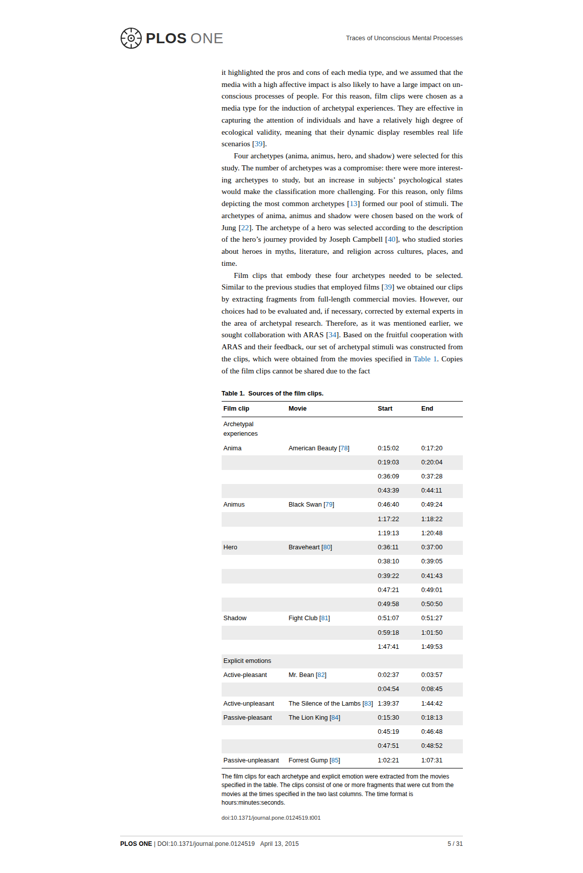PLOS ONE
Traces of Unconscious Mental Processes
it highlighted the pros and cons of each media type, and we assumed that the media with a high affective impact is also likely to have a large impact on unconscious processes of people. For this reason, film clips were chosen as a media type for the induction of archetypal experiences. They are effective in capturing the attention of individuals and have a relatively high degree of ecological validity, meaning that their dynamic display resembles real life scenarios [39].
Four archetypes (anima, animus, hero, and shadow) were selected for this study. The number of archetypes was a compromise: there were more interesting archetypes to study, but an increase in subjects’ psychological states would make the classification more challenging. For this reason, only films depicting the most common archetypes [13] formed our pool of stimuli. The archetypes of anima, animus and shadow were chosen based on the work of Jung [22]. The archetype of a hero was selected according to the description of the hero’s journey provided by Joseph Campbell [40], who studied stories about heroes in myths, literature, and religion across cultures, places, and time.
Film clips that embody these four archetypes needed to be selected. Similar to the previous studies that employed films [39] we obtained our clips by extracting fragments from full-length commercial movies. However, our choices had to be evaluated and, if necessary, corrected by external experts in the area of archetypal research. Therefore, as it was mentioned earlier, we sought collaboration with ARAS [34]. Based on the fruitful cooperation with ARAS and their feedback, our set of archetypal stimuli was constructed from the clips, which were obtained from the movies specified in Table 1. Copies of the film clips cannot be shared due to the fact
Table 1. Sources of the film clips.
| Film clip | Movie | Start | End |
| --- | --- | --- | --- |
| Archetypal experiences | | | |
| Anima | American Beauty [ 78 ] | 0:15:02 | 0:17:20 |
| | | 0:19:03 | 0:20:04 |
| | | 0:36:09 | 0:37:28 |
| | | 0:43:39 | 0:44:11 |
| Animus | Black Swan [ 79 ] | 0:46:40 | 0:49:24 |
| | | 1:17:22 | 1:18:22 |
| | | 1:19:13 | 1:20:48 |
| Hero | Braveheart [ 80 ] | 0:36:11 | 0:37:00 |
| | | 0:38:10 | 0:39:05 |
| | | 0:39:22 | 0:41:43 |
| | | 0:47:21 | 0:49:01 |
| | | 0:49:58 | 0:50:50 |
| Shadow | Fight Club [ 81 ] | 0:51:07 | 0:51:27 |
| | | 0:59:18 | 1:01:50 |
| | | 1:47:41 | 1:49:53 |
| Explicit emotions | | | |
| Active-pleasant | Mr. Bean [ 82 ] | 0:02:37 | 0:03:57 |
| | | 0:04:54 | 0:08:45 |
| Active-unpleasant | The Silence of the Lambs [ 83 ] | 1:39:37 | 1:44:42 |
| Passive-pleasant | The Lion King [ 84 ] | 0:15:30 | 0:18:13 |
| | | 0:45:19 | 0:46:48 |
| | | 0:47:51 | 0:48:52 |
| Passive-unpleasant | Forrest Gump [ 85 ] | 1:02:21 | 1:07:31 |
The film clips for each archetype and explicit emotion were extracted from the movies specified in the table. The clips consist of one or more fragments that were cut from the movies at the times specified in the two last columns. The time format is hours:minutes:seconds.
doi:10.1371/journal.pone.0124519.t001
PLOS ONE | DOI:10.1371/journal.pone.0124519 April 13, 2015
5 / 31